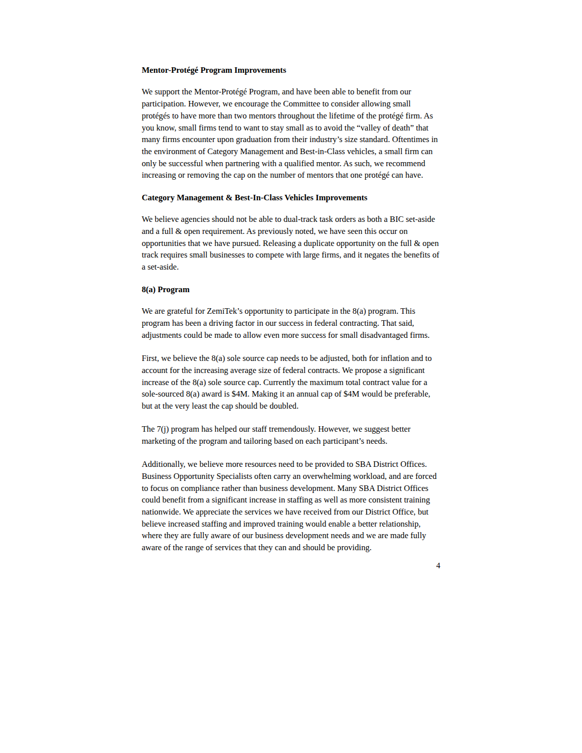Mentor-Protégé Program Improvements
We support the Mentor-Protégé Program, and have been able to benefit from our participation. However, we encourage the Committee to consider allowing small protégés to have more than two mentors throughout the lifetime of the protégé firm. As you know, small firms tend to want to stay small as to avoid the “valley of death” that many firms encounter upon graduation from their industry’s size standard. Oftentimes in the environment of Category Management and Best-in-Class vehicles, a small firm can only be successful when partnering with a qualified mentor. As such, we recommend increasing or removing the cap on the number of mentors that one protégé can have.
Category Management & Best-In-Class Vehicles Improvements
We believe agencies should not be able to dual-track task orders as both a BIC set-aside and a full & open requirement. As previously noted, we have seen this occur on opportunities that we have pursued. Releasing a duplicate opportunity on the full & open track requires small businesses to compete with large firms, and it negates the benefits of a set-aside.
8(a) Program
We are grateful for ZemiTek’s opportunity to participate in the 8(a) program. This program has been a driving factor in our success in federal contracting. That said, adjustments could be made to allow even more success for small disadvantaged firms.
First, we believe the 8(a) sole source cap needs to be adjusted, both for inflation and to account for the increasing average size of federal contracts. We propose a significant increase of the 8(a) sole source cap. Currently the maximum total contract value for a sole-sourced 8(a) award is $4M. Making it an annual cap of $4M would be preferable, but at the very least the cap should be doubled.
The 7(j) program has helped our staff tremendously. However, we suggest better marketing of the program and tailoring based on each participant’s needs.
Additionally, we believe more resources need to be provided to SBA District Offices. Business Opportunity Specialists often carry an overwhelming workload, and are forced to focus on compliance rather than business development. Many SBA District Offices could benefit from a significant increase in staffing as well as more consistent training nationwide. We appreciate the services we have received from our District Office, but believe increased staffing and improved training would enable a better relationship, where they are fully aware of our business development needs and we are made fully aware of the range of services that they can and should be providing.
4